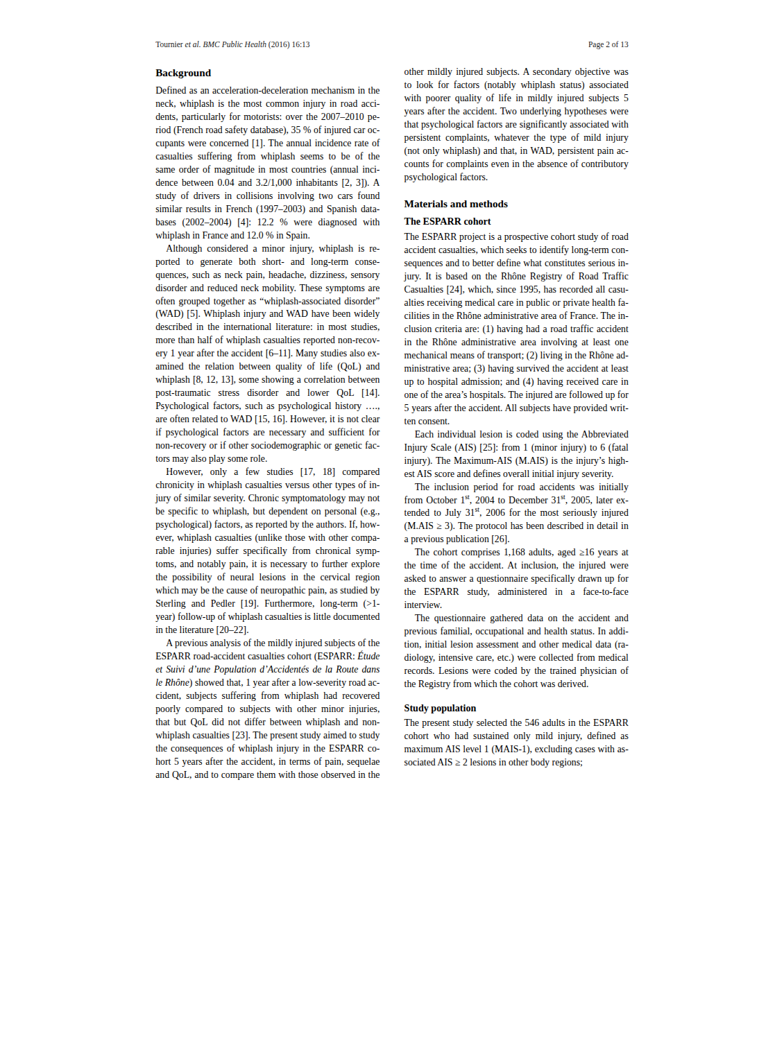Tournier et al. BMC Public Health (2016) 16:13 Page 2 of 13
Background
Defined as an acceleration-deceleration mechanism in the neck, whiplash is the most common injury in road accidents, particularly for motorists: over the 2007–2010 period (French road safety database), 35 % of injured car occupants were concerned [1]. The annual incidence rate of casualties suffering from whiplash seems to be of the same order of magnitude in most countries (annual incidence between 0.04 and 3.2/1,000 inhabitants [2, 3]). A study of drivers in collisions involving two cars found similar results in French (1997–2003) and Spanish databases (2002–2004) [4]: 12.2 % were diagnosed with whiplash in France and 12.0 % in Spain.
Although considered a minor injury, whiplash is reported to generate both short- and long-term consequences, such as neck pain, headache, dizziness, sensory disorder and reduced neck mobility. These symptoms are often grouped together as “whiplash-associated disorder” (WAD) [5]. Whiplash injury and WAD have been widely described in the international literature: in most studies, more than half of whiplash casualties reported non-recovery 1 year after the accident [6–11]. Many studies also examined the relation between quality of life (QoL) and whiplash [8, 12, 13], some showing a correlation between post-traumatic stress disorder and lower QoL [14]. Psychological factors, such as psychological history …., are often related to WAD [15, 16]. However, it is not clear if psychological factors are necessary and sufficient for non-recovery or if other sociodemographic or genetic factors may also play some role.
However, only a few studies [17, 18] compared chronicity in whiplash casualties versus other types of injury of similar severity. Chronic symptomatology may not be specific to whiplash, but dependent on personal (e.g., psychological) factors, as reported by the authors. If, however, whiplash casualties (unlike those with other comparable injuries) suffer specifically from chronical symptoms, and notably pain, it is necessary to further explore the possibility of neural lesions in the cervical region which may be the cause of neuropathic pain, as studied by Sterling and Pedler [19]. Furthermore, long-term (>1-year) follow-up of whiplash casualties is little documented in the literature [20–22].
A previous analysis of the mildly injured subjects of the ESPARR road-accident casualties cohort (ESPARR: Étude et Suivi d’une Population d’Accidentés de la Route dans le Rhône) showed that, 1 year after a low-severity road accident, subjects suffering from whiplash had recovered poorly compared to subjects with other minor injuries, that but QoL did not differ between whiplash and non-whiplash casualties [23]. The present study aimed to study the consequences of whiplash injury in the ESPARR cohort 5 years after the accident, in terms of pain, sequelae and QoL, and to compare them with those observed in the other mildly injured subjects. A secondary objective was to look for factors (notably whiplash status) associated with poorer quality of life in mildly injured subjects 5 years after the accident. Two underlying hypotheses were that psychological factors are significantly associated with persistent complaints, whatever the type of mild injury (not only whiplash) and that, in WAD, persistent pain accounts for complaints even in the absence of contributory psychological factors.
Materials and methods
The ESPARR cohort
The ESPARR project is a prospective cohort study of road accident casualties, which seeks to identify long-term consequences and to better define what constitutes serious injury. It is based on the Rhône Registry of Road Traffic Casualties [24], which, since 1995, has recorded all casualties receiving medical care in public or private health facilities in the Rhône administrative area of France. The inclusion criteria are: (1) having had a road traffic accident in the Rhône administrative area involving at least one mechanical means of transport; (2) living in the Rhône administrative area; (3) having survived the accident at least up to hospital admission; and (4) having received care in one of the area’s hospitals. The injured are followed up for 5 years after the accident. All subjects have provided written consent.
Each individual lesion is coded using the Abbreviated Injury Scale (AIS) [25]: from 1 (minor injury) to 6 (fatal injury). The Maximum-AIS (M.AIS) is the injury’s highest AIS score and defines overall initial injury severity.
The inclusion period for road accidents was initially from October 1st, 2004 to December 31st, 2005, later extended to July 31st, 2006 for the most seriously injured (M.AIS ≥ 3). The protocol has been described in detail in a previous publication [26].
The cohort comprises 1,168 adults, aged ≥16 years at the time of the accident. At inclusion, the injured were asked to answer a questionnaire specifically drawn up for the ESPARR study, administered in a face-to-face interview.
The questionnaire gathered data on the accident and previous familial, occupational and health status. In addition, initial lesion assessment and other medical data (radiology, intensive care, etc.) were collected from medical records. Lesions were coded by the trained physician of the Registry from which the cohort was derived.
Study population
The present study selected the 546 adults in the ESPARR cohort who had sustained only mild injury, defined as maximum AIS level 1 (MAIS-1), excluding cases with associated AIS ≥ 2 lesions in other body regions;